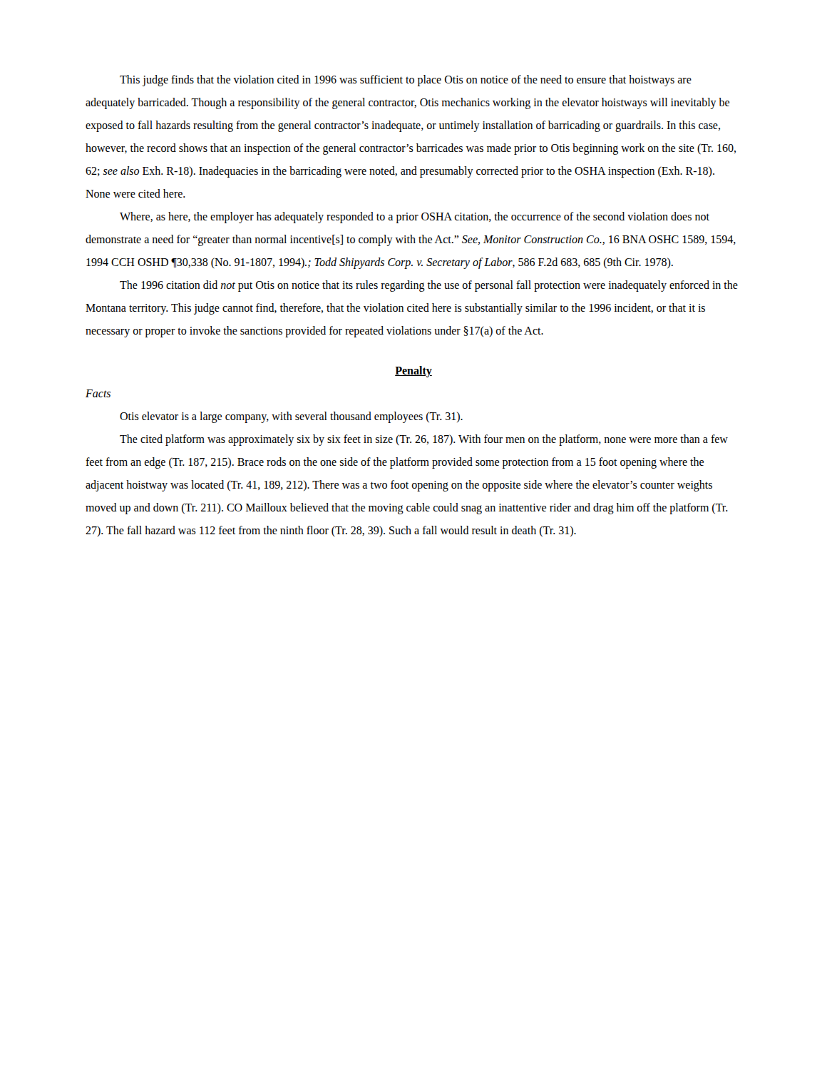This judge finds that the violation cited in 1996 was sufficient to place Otis on notice of the need to ensure that hoistways are adequately barricaded. Though a responsibility of the general contractor, Otis mechanics working in the elevator hoistways will inevitably be exposed to fall hazards resulting from the general contractor’s inadequate, or untimely installation of barricading or guardrails. In this case, however, the record shows that an inspection of the general contractor’s barricades was made prior to Otis beginning work on the site (Tr. 160, 62; see also Exh. R-18). Inadequacies in the barricading were noted, and presumably corrected prior to the OSHA inspection (Exh. R-18). None were cited here.
Where, as here, the employer has adequately responded to a prior OSHA citation, the occurrence of the second violation does not demonstrate a need for “greater than normal incentive[s] to comply with the Act.” See, Monitor Construction Co., 16 BNA OSHC 1589, 1594, 1994 CCH OSHD ¶30,338 (No. 91-1807, 1994).; Todd Shipyards Corp. v. Secretary of Labor, 586 F.2d 683, 685 (9th Cir. 1978).
The 1996 citation did not put Otis on notice that its rules regarding the use of personal fall protection were inadequately enforced in the Montana territory. This judge cannot find, therefore, that the violation cited here is substantially similar to the 1996 incident, or that it is necessary or proper to invoke the sanctions provided for repeated violations under §17(a) of the Act.
Penalty
Facts
Otis elevator is a large company, with several thousand employees (Tr. 31).
The cited platform was approximately six by six feet in size (Tr. 26, 187). With four men on the platform, none were more than a few feet from an edge (Tr. 187, 215). Brace rods on the one side of the platform provided some protection from a 15 foot opening where the adjacent hoistway was located (Tr. 41, 189, 212). There was a two foot opening on the opposite side where the elevator’s counter weights moved up and down (Tr. 211). CO Mailloux believed that the moving cable could snag an inattentive rider and drag him off the platform (Tr. 27). The fall hazard was 112 feet from the ninth floor (Tr. 28, 39). Such a fall would result in death (Tr. 31).